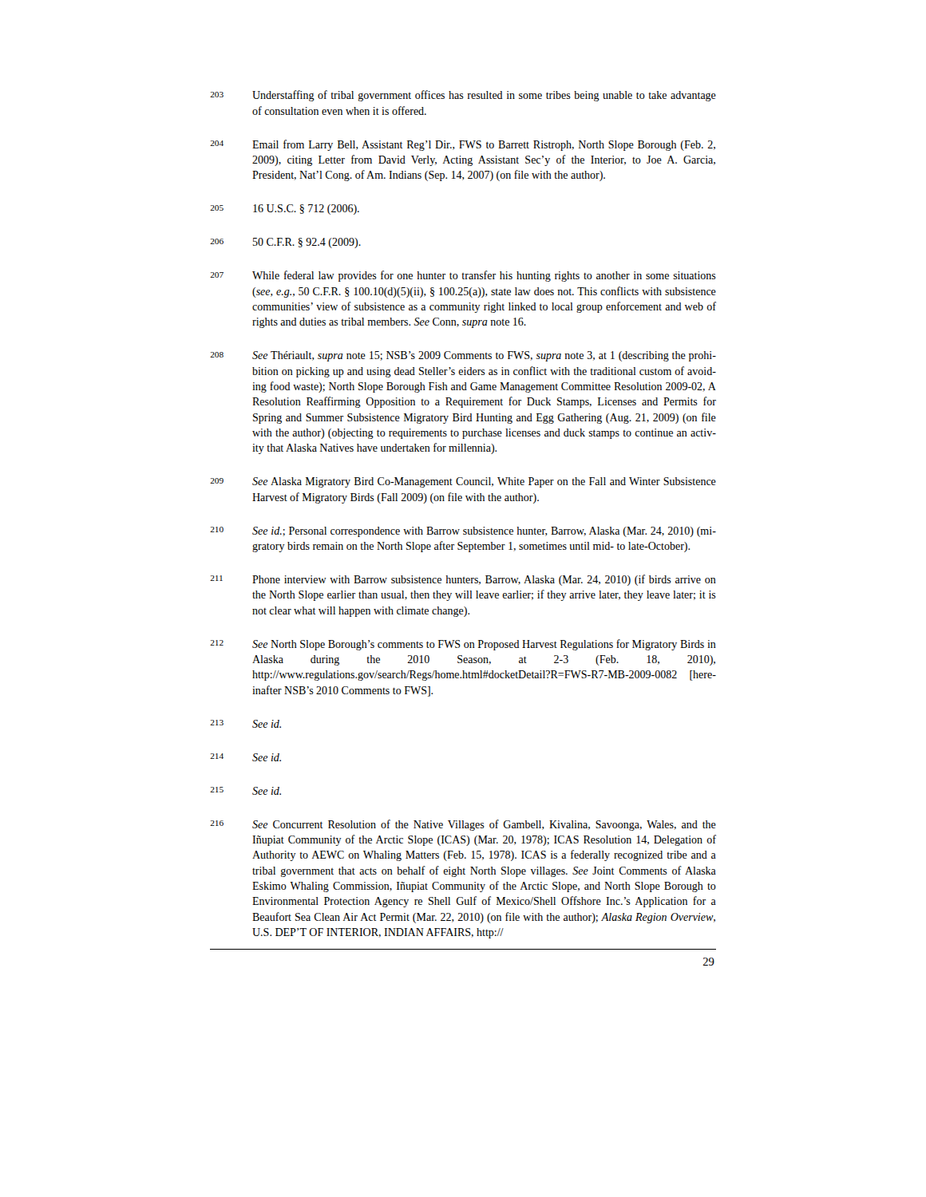203
Understaffing of tribal government offices has resulted in some tribes being unable to take advantage of consultation even when it is offered.
204
Email from Larry Bell, Assistant Reg’l Dir., FWS to Barrett Ristroph, North Slope Borough (Feb. 2, 2009), citing Letter from David Verly, Acting Assistant Sec’y of the Interior, to Joe A. Garcia, President, Nat’l Cong. of Am. Indians (Sep. 14, 2007) (on file with the author).
205
16 U.S.C. § 712 (2006).
206
50 C.F.R. § 92.4 (2009).
207
While federal law provides for one hunter to transfer his hunting rights to another in some situations (see, e.g., 50 C.F.R. § 100.10(d)(5)(ii), § 100.25(a)), state law does not. This conflicts with subsistence communities’ view of subsistence as a community right linked to local group enforcement and web of rights and duties as tribal members. See Conn, supra note 16.
208
See Thériault, supra note 15; NSB’s 2009 Comments to FWS, supra note 3, at 1 (describing the prohibition on picking up and using dead Steller’s eiders as in conflict with the traditional custom of avoiding food waste); North Slope Borough Fish and Game Management Committee Resolution 2009-02, A Resolution Reaffirming Opposition to a Requirement for Duck Stamps, Licenses and Permits for Spring and Summer Subsistence Migratory Bird Hunting and Egg Gathering (Aug. 21, 2009) (on file with the author) (objecting to requirements to purchase licenses and duck stamps to continue an activity that Alaska Natives have undertaken for millennia).
209
See Alaska Migratory Bird Co-Management Council, White Paper on the Fall and Winter Subsistence Harvest of Migratory Birds (Fall 2009) (on file with the author).
210
See id.; Personal correspondence with Barrow subsistence hunter, Barrow, Alaska (Mar. 24, 2010) (migratory birds remain on the North Slope after September 1, sometimes until mid- to late-October).
211
Phone interview with Barrow subsistence hunters, Barrow, Alaska (Mar. 24, 2010) (if birds arrive on the North Slope earlier than usual, then they will leave earlier; if they arrive later, they leave later; it is not clear what will happen with climate change).
212
See North Slope Borough’s comments to FWS on Proposed Harvest Regulations for Migratory Birds in Alaska during the 2010 Season, at 2-3 (Feb. 18, 2010), http://www.regulations.gov/search/Regs/home.html#docketDetail?R=FWS-R7-MB-2009-0082 [hereinafter NSB’s 2010 Comments to FWS].
213
See id.
214
See id.
215
See id.
216
See Concurrent Resolution of the Native Villages of Gambell, Kivalina, Savoonga, Wales, and the Iñupiat Community of the Arctic Slope (ICAS) (Mar. 20, 1978); ICAS Resolution 14, Delegation of Authority to AEWC on Whaling Matters (Feb. 15, 1978). ICAS is a federally recognized tribe and a tribal government that acts on behalf of eight North Slope villages. See Joint Comments of Alaska Eskimo Whaling Commission, Iñupiat Community of the Arctic Slope, and North Slope Borough to Environmental Protection Agency re Shell Gulf of Mexico/Shell Offshore Inc.’s Application for a Beaufort Sea Clean Air Act Permit (Mar. 22, 2010) (on file with the author); Alaska Region Overview, U.S. DEP’T OF INTERIOR, INDIAN AFFAIRS, http://
29